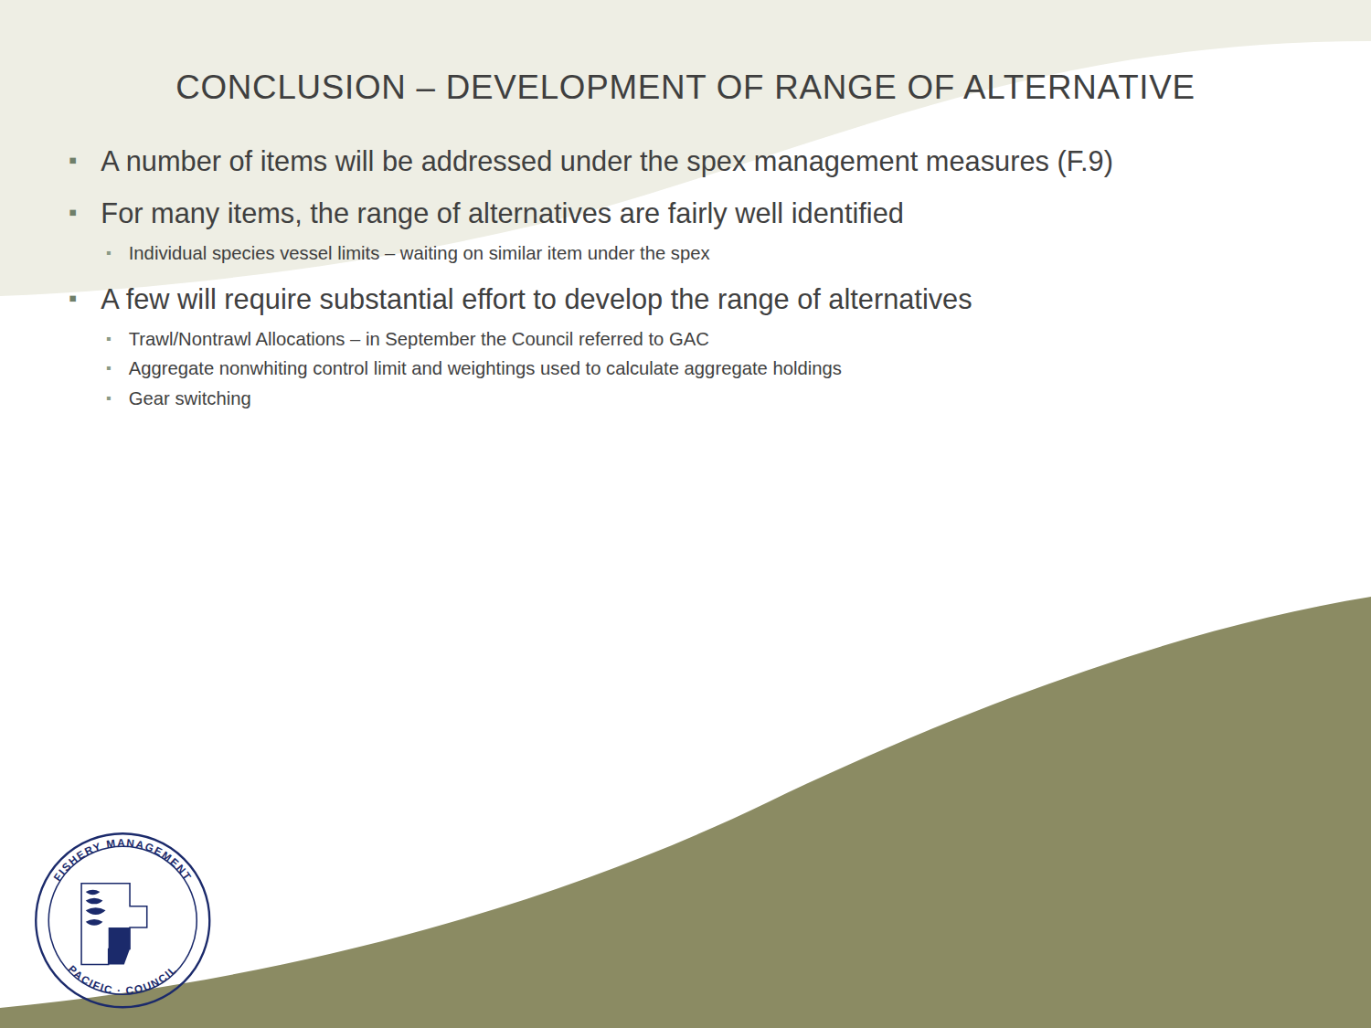Conclusion – Development of Range of Alternative
A number of items will be addressed under the spex management measures (F.9)
For many items, the range of alternatives are fairly well identified
Individual species vessel limits – waiting on similar item under the spex
A few will require substantial effort to develop the range of alternatives
Trawl/Nontrawl Allocations – in September the Council referred to GAC
Aggregate nonwhiting control limit and weightings used to calculate aggregate holdings
Gear switching
FISHERY MANAGEMENT PACIFIC · COUNCIL